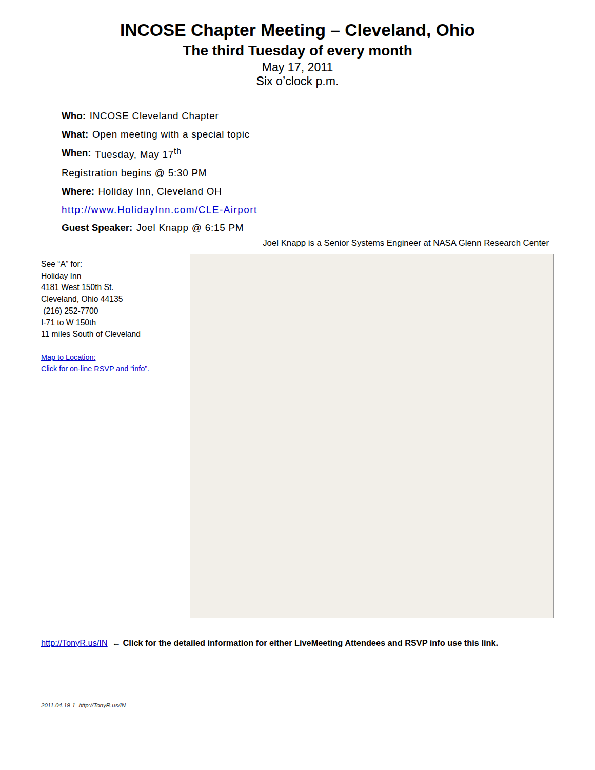INCOSE Chapter Meeting – Cleveland, Ohio
The third Tuesday of every month
May 17, 2011
Six o’clock p.m.
Who:
INCOSE Cleveland Chapter
What:
Open meeting with a special topic
When:
Tuesday, May 17th
Registration begins @ 5:30 PM
Where:
Holiday Inn, Cleveland OH
http://www.HolidayInn.com/CLE-Airport
Guest Speaker:
Joel Knapp @ 6:15 PM
Joel Knapp is a Senior Systems Engineer at NASA Glenn Research Center
See “A” for:
Holiday Inn
4181 West 150th St.
Cleveland, Ohio 44135
(216) 252-7700
I-71 to W 150th
11 miles South of Cleveland
Map to Location: Click for on-line RSVP and “info”.
http://TonyR.us/IN ← Click for the detailed information for either LiveMeeting Attendees and RSVP info use this link.
2011.04.19-1 http://TonyR.us/IN